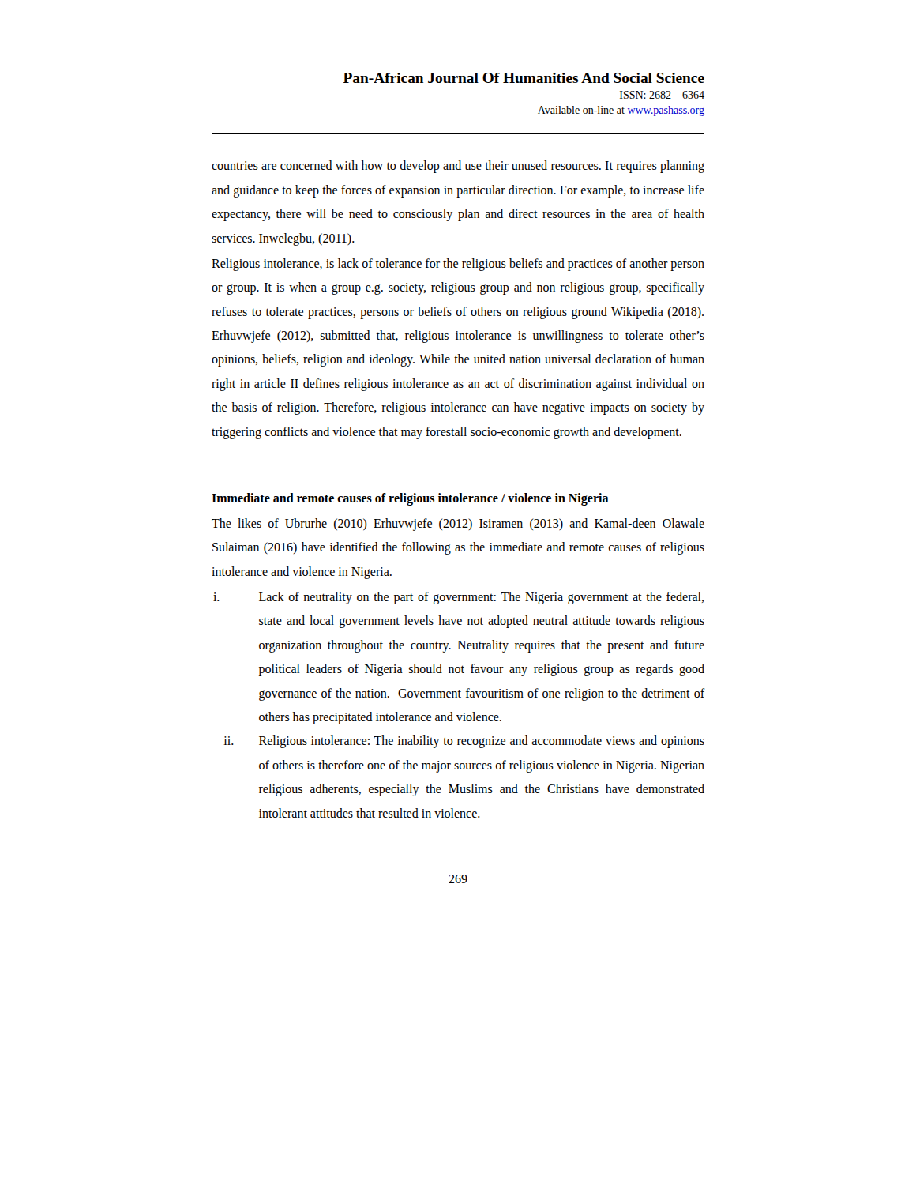Pan-African Journal Of Humanities And Social Science
ISSN: 2682 – 6364
Available on-line at www.pashass.org
countries are concerned with how to develop and use their unused resources. It requires planning and guidance to keep the forces of expansion in particular direction. For example, to increase life expectancy, there will be need to consciously plan and direct resources in the area of health services. Inwelegbu, (2011).
Religious intolerance, is lack of tolerance for the religious beliefs and practices of another person or group. It is when a group e.g. society, religious group and non religious group, specifically refuses to tolerate practices, persons or beliefs of others on religious ground Wikipedia (2018). Erhuvwjefe (2012), submitted that, religious intolerance is unwillingness to tolerate other’s opinions, beliefs, religion and ideology. While the united nation universal declaration of human right in article II defines religious intolerance as an act of discrimination against individual on the basis of religion. Therefore, religious intolerance can have negative impacts on society by triggering conflicts and violence that may forestall socio-economic growth and development.
Immediate and remote causes of religious intolerance / violence in Nigeria
The likes of Ubrurhe (2010) Erhuvwjefe (2012) Isiramen (2013) and Kamal-deen Olawale Sulaiman (2016) have identified the following as the immediate and remote causes of religious intolerance and violence in Nigeria.
i. Lack of neutrality on the part of government: The Nigeria government at the federal, state and local government levels have not adopted neutral attitude towards religious organization throughout the country. Neutrality requires that the present and future political leaders of Nigeria should not favour any religious group as regards good governance of the nation. Government favouritism of one religion to the detriment of others has precipitated intolerance and violence.
ii. Religious intolerance: The inability to recognize and accommodate views and opinions of others is therefore one of the major sources of religious violence in Nigeria. Nigerian religious adherents, especially the Muslims and the Christians have demonstrated intolerant attitudes that resulted in violence.
269